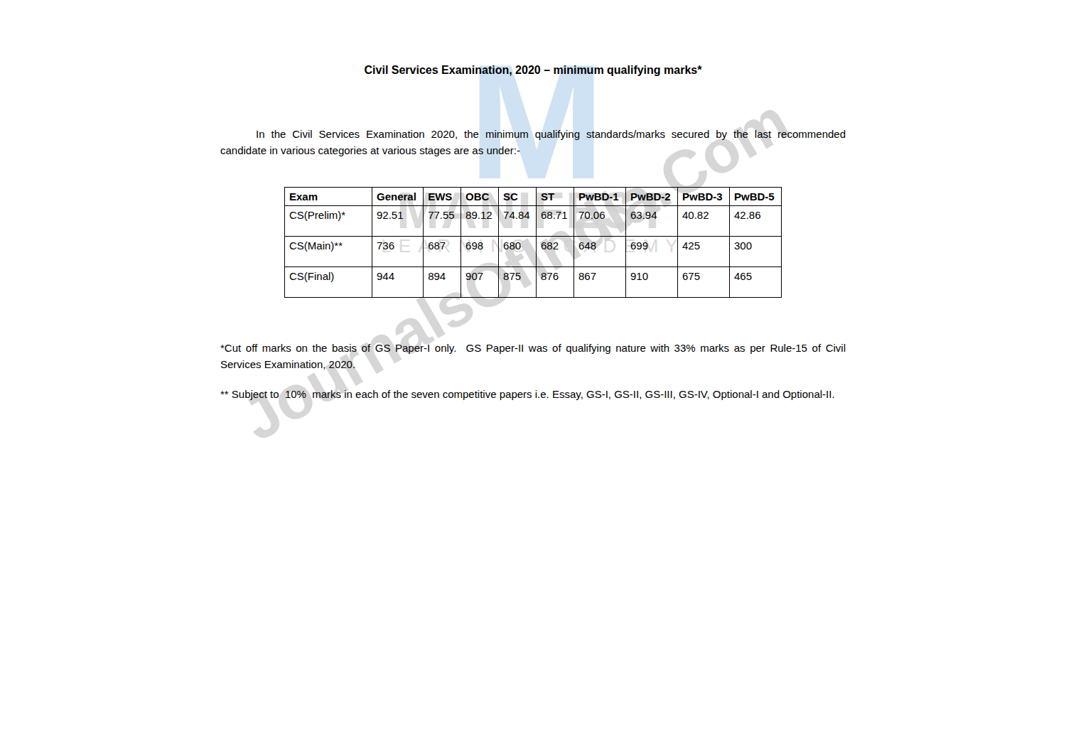M
MANIFEST LEARNING ACADEMY
JournalsOfIndia.Com
Civil Services Examination, 2020 – minimum qualifying marks*
In the Civil Services Examination 2020, the minimum qualifying standards/marks secured by the last recommended candidate in various categories at various stages are as under:-
| Exam | General | EWS | OBC | SC | ST | PwBD-1 | PwBD-2 | PwBD-3 | PwBD-5 |
| --- | --- | --- | --- | --- | --- | --- | --- | --- | --- |
| CS(Prelim)* | 92.51 | 77.55 | 89.12 | 74.84 | 68.71 | 70.06 | 63.94 | 40.82 | 42.86 |
| CS(Main)** | 736 | 687 | 698 | 680 | 682 | 648 | 699 | 425 | 300 |
| CS(Final) | 944 | 894 | 907 | 875 | 876 | 867 | 910 | 675 | 465 |
*Cut off marks on the basis of GS Paper-I only. GS Paper-II was of qualifying nature with 33% marks as per Rule-15 of Civil Services Examination, 2020.
** Subject to 10% marks in each of the seven competitive papers i.e. Essay, GS-I, GS-II, GS-III, GS-IV, Optional-I and Optional-II.